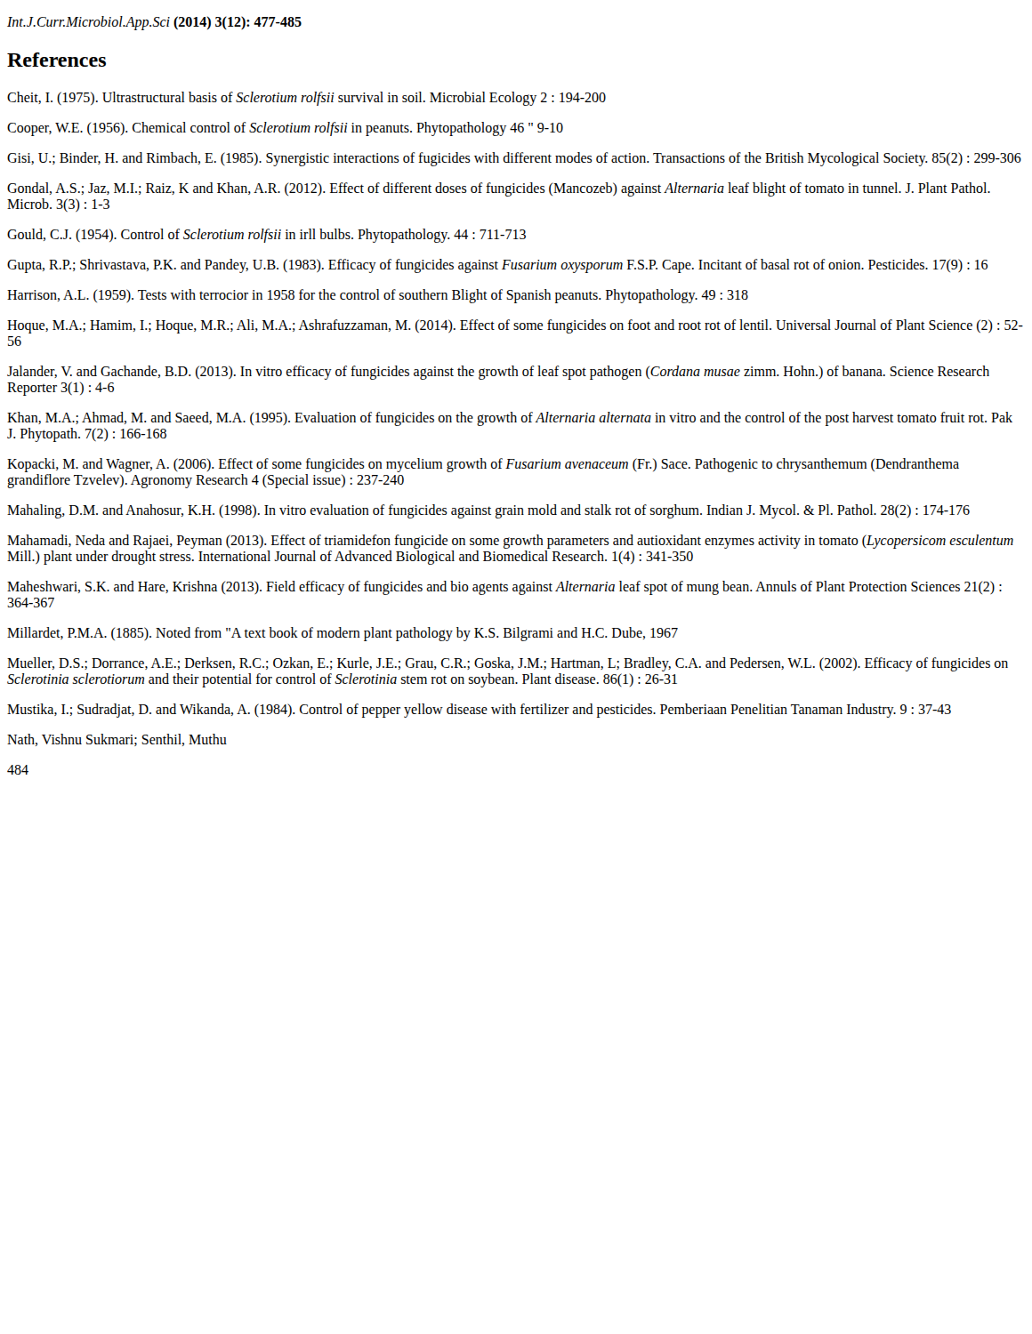Int.J.Curr.Microbiol.App.Sci (2014) 3(12): 477-485
References
Cheit, I. (1975). Ultrastructural basis of Sclerotium rolfsii survival in soil. Microbial Ecology 2 : 194-200
Cooper, W.E. (1956). Chemical control of Sclerotium rolfsii in peanuts. Phytopathology 46 " 9-10
Gisi, U.; Binder, H. and Rimbach, E. (1985). Synergistic interactions of fugicides with different modes of action. Transactions of the British Mycological Society. 85(2) : 299-306
Gondal, A.S.; Jaz, M.I.; Raiz, K and Khan, A.R. (2012). Effect of different doses of fungicides (Mancozeb) against Alternaria leaf blight of tomato in tunnel. J. Plant Pathol. Microb. 3(3) : 1-3
Gould, C.J. (1954). Control of Sclerotium rolfsii in irll bulbs. Phytopathology. 44 : 711-713
Gupta, R.P.; Shrivastava, P.K. and Pandey, U.B. (1983). Efficacy of fungicides against Fusarium oxysporum F.S.P. Cape. Incitant of basal rot of onion. Pesticides. 17(9) : 16
Harrison, A.L. (1959). Tests with terrocior in 1958 for the control of southern Blight of Spanish peanuts. Phytopathology. 49 : 318
Hoque, M.A.; Hamim, I.; Hoque, M.R.; Ali, M.A.; Ashrafuzzaman, M. (2014). Effect of some fungicides on foot and root rot of lentil. Universal Journal of Plant Science (2) : 52-56
Jalander, V. and Gachande, B.D. (2013). In vitro efficacy of fungicides against the growth of leaf spot pathogen (Cordana musae zimm. Hohn.) of banana. Science Research Reporter 3(1) : 4-6
Khan, M.A.; Ahmad, M. and Saeed, M.A. (1995). Evaluation of fungicides on the growth of Alternaria alternata in vitro and the control of the post harvest tomato fruit rot. Pak J. Phytopath. 7(2) : 166-168
Kopacki, M. and Wagner, A. (2006). Effect of some fungicides on mycelium growth of Fusarium avenaceum (Fr.) Sace. Pathogenic to chrysanthemum (Dendranthema grandiflore Tzvelev). Agronomy Research 4 (Special issue) : 237-240
Mahaling, D.M. and Anahosur, K.H. (1998). In vitro evaluation of fungicides against grain mold and stalk rot of sorghum. Indian J. Mycol. & Pl. Pathol. 28(2) : 174-176
Mahamadi, Neda and Rajaei, Peyman (2013). Effect of triamidefon fungicide on some growth parameters and autioxidant enzymes activity in tomato (Lycopersicom esculentum Mill.) plant under drought stress. International Journal of Advanced Biological and Biomedical Research. 1(4) : 341-350
Maheshwari, S.K. and Hare, Krishna (2013). Field efficacy of fungicides and bio agents against Alternaria leaf spot of mung bean. Annuls of Plant Protection Sciences 21(2) : 364-367
Millardet, P.M.A. (1885). Noted from "A text book of modern plant pathology by K.S. Bilgrami and H.C. Dube, 1967
Mueller, D.S.; Dorrance, A.E.; Derksen, R.C.; Ozkan, E.; Kurle, J.E.; Grau, C.R.; Goska, J.M.; Hartman, L; Bradley, C.A. and Pedersen, W.L. (2002). Efficacy of fungicides on Sclerotinia sclerotiorum and their potential for control of Sclerotinia stem rot on soybean. Plant disease. 86(1) : 26-31
Mustika, I.; Sudradjat, D. and Wikanda, A. (1984). Control of pepper yellow disease with fertilizer and pesticides. Pemberiaan Penelitian Tanaman Industry. 9 : 37-43
Nath, Vishnu Sukmari; Senthil, Muthu
484